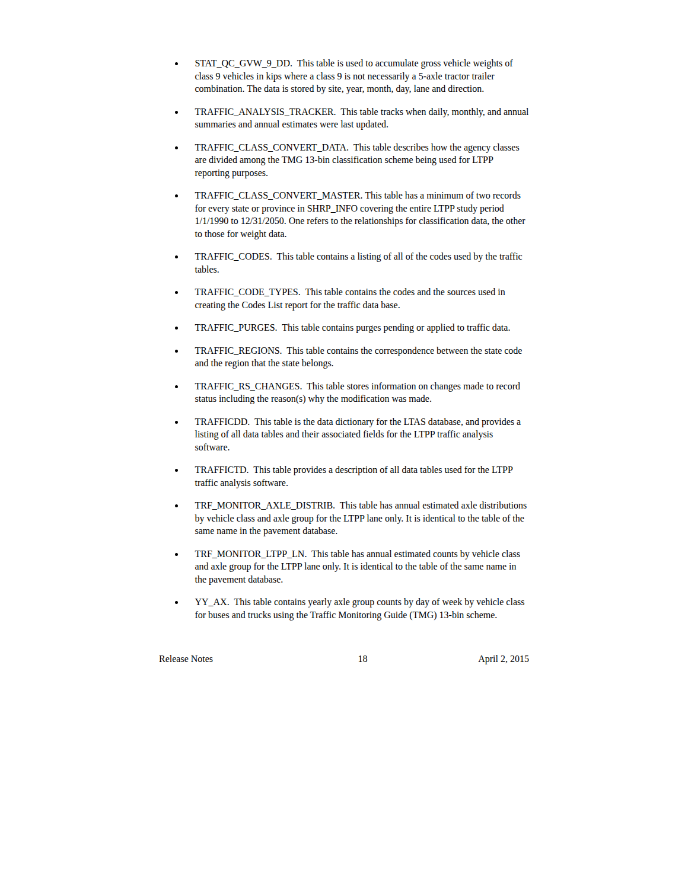STAT_QC_GVW_9_DD. This table is used to accumulate gross vehicle weights of class 9 vehicles in kips where a class 9 is not necessarily a 5-axle tractor trailer combination. The data is stored by site, year, month, day, lane and direction.
TRAFFIC_ANALYSIS_TRACKER. This table tracks when daily, monthly, and annual summaries and annual estimates were last updated.
TRAFFIC_CLASS_CONVERT_DATA. This table describes how the agency classes are divided among the TMG 13-bin classification scheme being used for LTPP reporting purposes.
TRAFFIC_CLASS_CONVERT_MASTER. This table has a minimum of two records for every state or province in SHRP_INFO covering the entire LTPP study period 1/1/1990 to 12/31/2050. One refers to the relationships for classification data, the other to those for weight data.
TRAFFIC_CODES. This table contains a listing of all of the codes used by the traffic tables.
TRAFFIC_CODE_TYPES. This table contains the codes and the sources used in creating the Codes List report for the traffic data base.
TRAFFIC_PURGES. This table contains purges pending or applied to traffic data.
TRAFFIC_REGIONS. This table contains the correspondence between the state code and the region that the state belongs.
TRAFFIC_RS_CHANGES. This table stores information on changes made to record status including the reason(s) why the modification was made.
TRAFFICDD. This table is the data dictionary for the LTAS database, and provides a listing of all data tables and their associated fields for the LTPP traffic analysis software.
TRAFFICTD. This table provides a description of all data tables used for the LTPP traffic analysis software.
TRF_MONITOR_AXLE_DISTRIB. This table has annual estimated axle distributions by vehicle class and axle group for the LTPP lane only. It is identical to the table of the same name in the pavement database.
TRF_MONITOR_LTPP_LN. This table has annual estimated counts by vehicle class and axle group for the LTPP lane only. It is identical to the table of the same name in the pavement database.
YY_AX. This table contains yearly axle group counts by day of week by vehicle class for buses and trucks using the Traffic Monitoring Guide (TMG) 13-bin scheme.
Release Notes
18
April 2, 2015